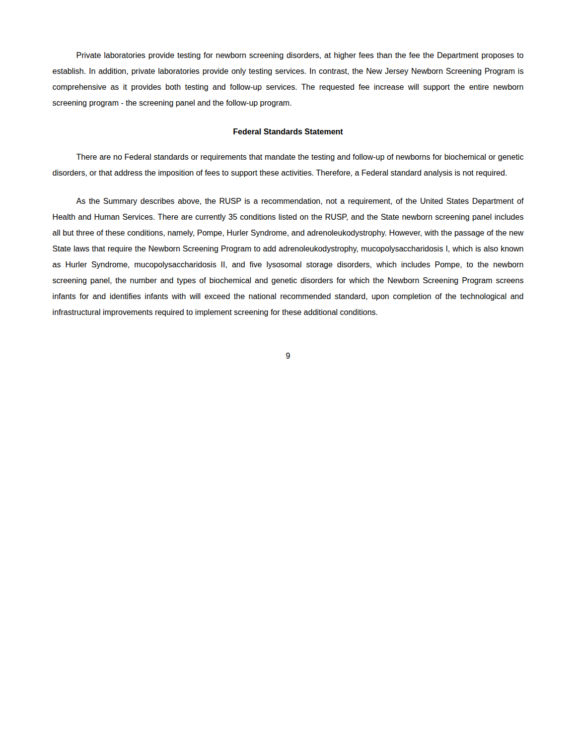Private laboratories provide testing for newborn screening disorders, at higher fees than the fee the Department proposes to establish. In addition, private laboratories provide only testing services. In contrast, the New Jersey Newborn Screening Program is comprehensive as it provides both testing and follow-up services. The requested fee increase will support the entire newborn screening program - the screening panel and the follow-up program.
Federal Standards Statement
There are no Federal standards or requirements that mandate the testing and follow-up of newborns for biochemical or genetic disorders, or that address the imposition of fees to support these activities. Therefore, a Federal standard analysis is not required.
As the Summary describes above, the RUSP is a recommendation, not a requirement, of the United States Department of Health and Human Services. There are currently 35 conditions listed on the RUSP, and the State newborn screening panel includes all but three of these conditions, namely, Pompe, Hurler Syndrome, and adrenoleukodystrophy. However, with the passage of the new State laws that require the Newborn Screening Program to add adrenoleukodystrophy, mucopolysaccharidosis I, which is also known as Hurler Syndrome, mucopolysaccharidosis II, and five lysosomal storage disorders, which includes Pompe, to the newborn screening panel, the number and types of biochemical and genetic disorders for which the Newborn Screening Program screens infants for and identifies infants with will exceed the national recommended standard, upon completion of the technological and infrastructural improvements required to implement screening for these additional conditions.
9